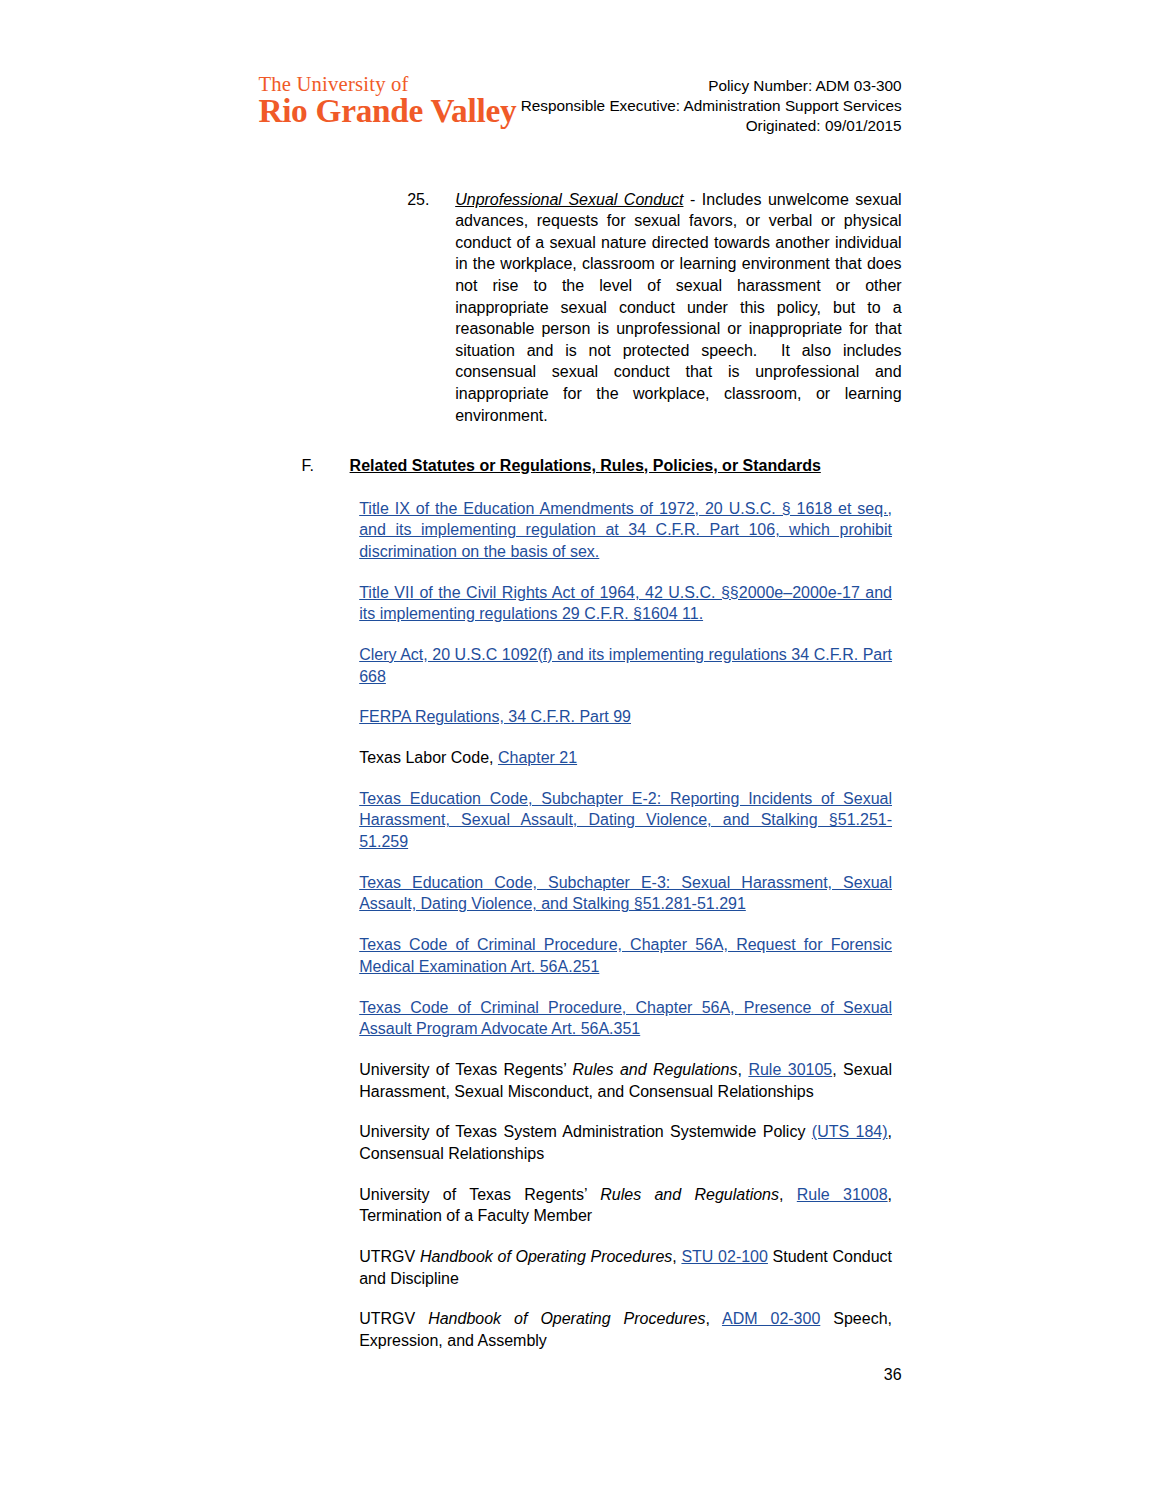The University of Rio Grande Valley
Policy Number: ADM 03-300
Responsible Executive: Administration Support Services
Originated: 09/01/2015
25. Unprofessional Sexual Conduct - Includes unwelcome sexual advances, requests for sexual favors, or verbal or physical conduct of a sexual nature directed towards another individual in the workplace, classroom or learning environment that does not rise to the level of sexual harassment or other inappropriate sexual conduct under this policy, but to a reasonable person is unprofessional or inappropriate for that situation and is not protected speech. It also includes consensual sexual conduct that is unprofessional and inappropriate for the workplace, classroom, or learning environment.
F. Related Statutes or Regulations, Rules, Policies, or Standards
Title IX of the Education Amendments of 1972, 20 U.S.C. § 1618 et seq., and its implementing regulation at 34 C.F.R. Part 106, which prohibit discrimination on the basis of sex.
Title VII of the Civil Rights Act of 1964, 42 U.S.C. §§2000e–2000e-17 and its implementing regulations 29 C.F.R. §1604 11.
Clery Act, 20 U.S.C 1092(f) and its implementing regulations 34 C.F.R. Part 668
FERPA Regulations, 34 C.F.R. Part 99
Texas Labor Code, Chapter 21
Texas Education Code, Subchapter E-2: Reporting Incidents of Sexual Harassment, Sexual Assault, Dating Violence, and Stalking §51.251-51.259
Texas Education Code, Subchapter E-3: Sexual Harassment, Sexual Assault, Dating Violence, and Stalking §51.281-51.291
Texas Code of Criminal Procedure, Chapter 56A, Request for Forensic Medical Examination Art. 56A.251
Texas Code of Criminal Procedure, Chapter 56A, Presence of Sexual Assault Program Advocate Art. 56A.351
University of Texas Regents’ Rules and Regulations, Rule 30105, Sexual Harassment, Sexual Misconduct, and Consensual Relationships
University of Texas System Administration Systemwide Policy (UTS 184), Consensual Relationships
University of Texas Regents’ Rules and Regulations, Rule 31008, Termination of a Faculty Member
UTRGV Handbook of Operating Procedures, STU 02-100 Student Conduct and Discipline
UTRGV Handbook of Operating Procedures, ADM 02-300 Speech, Expression, and Assembly
36